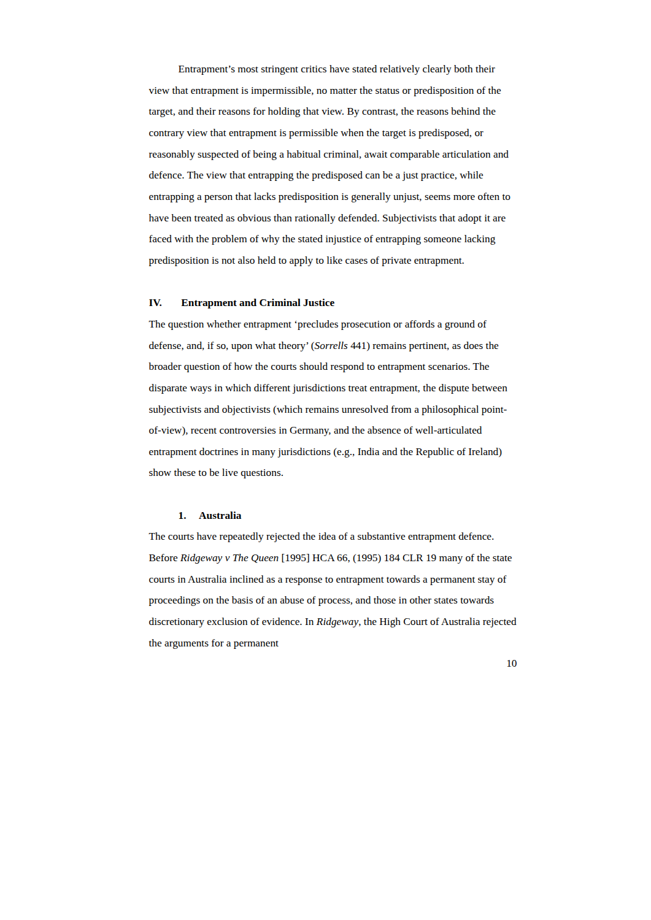Entrapment’s most stringent critics have stated relatively clearly both their view that entrapment is impermissible, no matter the status or predisposition of the target, and their reasons for holding that view. By contrast, the reasons behind the contrary view that entrapment is permissible when the target is predisposed, or reasonably suspected of being a habitual criminal, await comparable articulation and defence. The view that entrapping the predisposed can be a just practice, while entrapping a person that lacks predisposition is generally unjust, seems more often to have been treated as obvious than rationally defended. Subjectivists that adopt it are faced with the problem of why the stated injustice of entrapping someone lacking predisposition is not also held to apply to like cases of private entrapment.
IV. Entrapment and Criminal Justice
The question whether entrapment ‘precludes prosecution or affords a ground of defense, and, if so, upon what theory’ (Sorrells 441) remains pertinent, as does the broader question of how the courts should respond to entrapment scenarios. The disparate ways in which different jurisdictions treat entrapment, the dispute between subjectivists and objectivists (which remains unresolved from a philosophical point-of-view), recent controversies in Germany, and the absence of well-articulated entrapment doctrines in many jurisdictions (e.g., India and the Republic of Ireland) show these to be live questions.
1. Australia
The courts have repeatedly rejected the idea of a substantive entrapment defence. Before Ridgeway v The Queen [1995] HCA 66, (1995) 184 CLR 19 many of the state courts in Australia inclined as a response to entrapment towards a permanent stay of proceedings on the basis of an abuse of process, and those in other states towards discretionary exclusion of evidence. In Ridgeway, the High Court of Australia rejected the arguments for a permanent
10